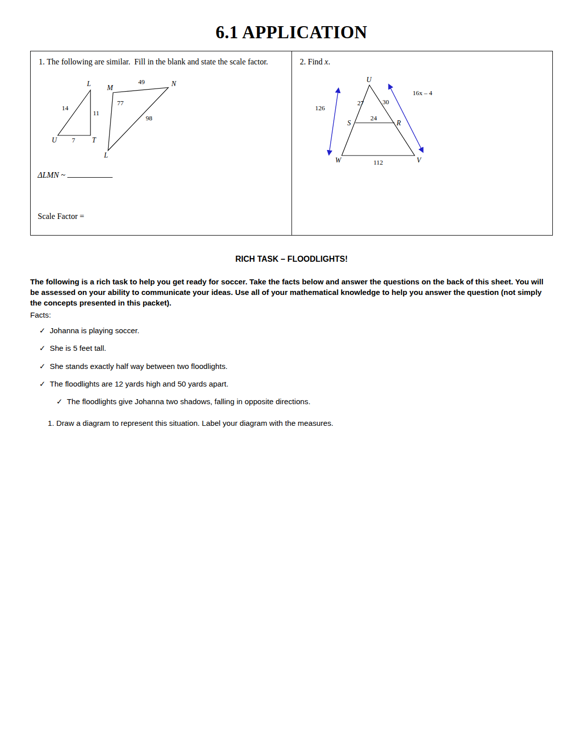6.1 APPLICATION
| The following are similar. Fill in the blank and state the scale factor. L U T 14 11 7 M N L 49 77 98 ΔLMN ~ Scale Factor = | Find x . U W V S R 27 30 24 112 126 16x – 4 |
RICH TASK – FLOODLIGHTS!
The following is a rich task to help you get ready for soccer. Take the facts below and answer the questions on the back of this sheet. You will be assessed on your ability to communicate your ideas. Use all of your mathematical knowledge to help you answer the question (not simply the concepts presented in this packet).
Facts:
Johanna is playing soccer.
She is 5 feet tall.
She stands exactly half way between two floodlights.
The floodlights are 12 yards high and 50 yards apart.
The floodlights give Johanna two shadows, falling in opposite directions.
Draw a diagram to represent this situation. Label your diagram with the measures.